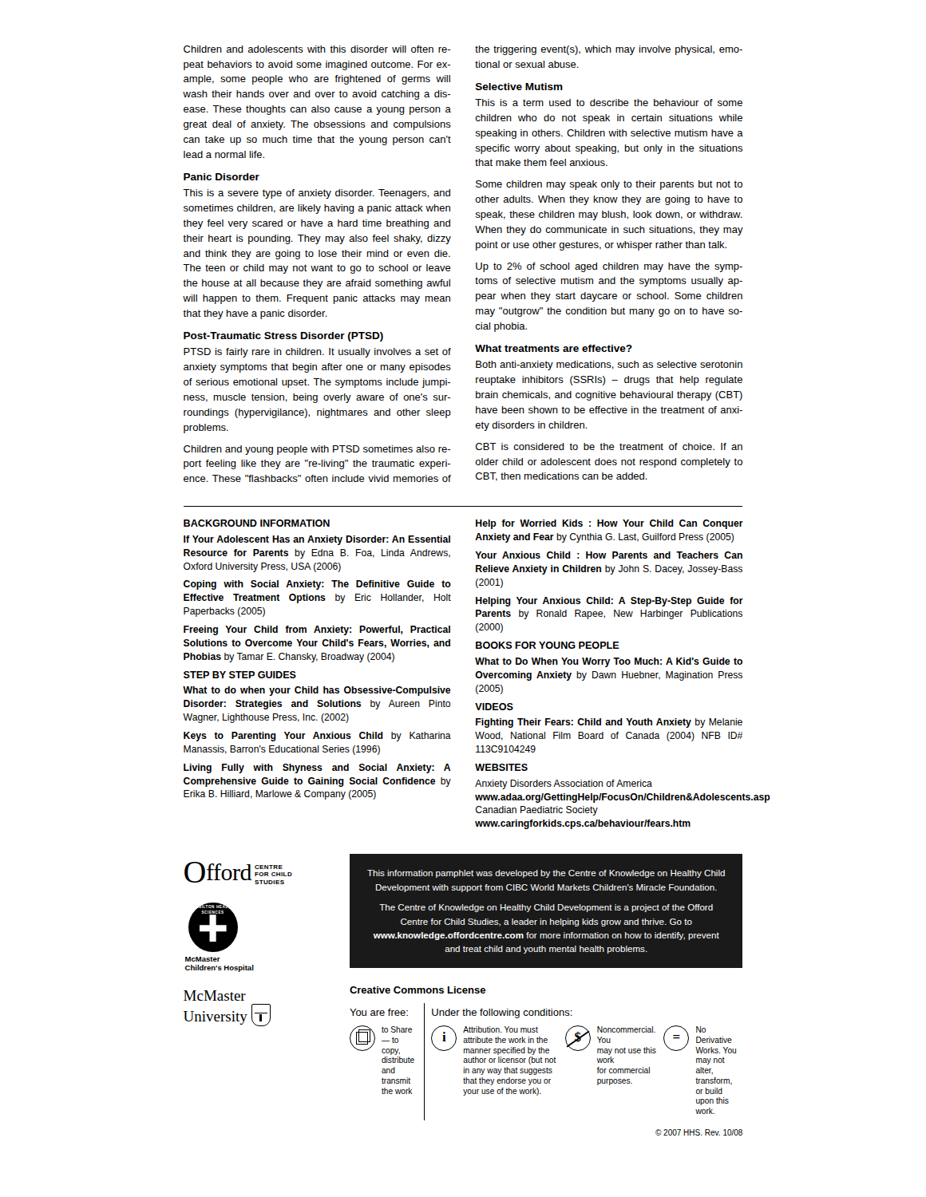Children and adolescents with this disorder will often repeat behaviors to avoid some imagined outcome. For example, some people who are frightened of germs will wash their hands over and over to avoid catching a disease. These thoughts can also cause a young person a great deal of anxiety. The obsessions and compulsions can take up so much time that the young person can't lead a normal life.
Panic Disorder
This is a severe type of anxiety disorder. Teenagers, and sometimes children, are likely having a panic attack when they feel very scared or have a hard time breathing and their heart is pounding. They may also feel shaky, dizzy and think they are going to lose their mind or even die. The teen or child may not want to go to school or leave the house at all because they are afraid something awful will happen to them. Frequent panic attacks may mean that they have a panic disorder.
Post-Traumatic Stress Disorder (PTSD)
PTSD is fairly rare in children. It usually involves a set of anxiety symptoms that begin after one or many episodes of serious emotional upset. The symptoms include jumpiness, muscle tension, being overly aware of one's surroundings (hypervigilance), nightmares and other sleep problems.
Children and young people with PTSD sometimes also report feeling like they are "re-living" the traumatic experience. These "flashbacks" often include vivid memories of the triggering event(s), which may involve physical, emotional or sexual abuse.
Selective Mutism
This is a term used to describe the behaviour of some children who do not speak in certain situations while speaking in others. Children with selective mutism have a specific worry about speaking, but only in the situations that make them feel anxious.
Some children may speak only to their parents but not to other adults. When they know they are going to have to speak, these children may blush, look down, or withdraw. When they do communicate in such situations, they may point or use other gestures, or whisper rather than talk.
Up to 2% of school aged children may have the symptoms of selective mutism and the symptoms usually appear when they start daycare or school. Some children may "outgrow" the condition but many go on to have social phobia.
What treatments are effective?
Both anti-anxiety medications, such as selective serotonin reuptake inhibitors (SSRIs) – drugs that help regulate brain chemicals, and cognitive behavioural therapy (CBT) have been shown to be effective in the treatment of anxiety disorders in children.
CBT is considered to be the treatment of choice. If an older child or adolescent does not respond completely to CBT, then medications can be added.
Background Information
If Your Adolescent Has an Anxiety Disorder: An Essential Resource for Parents by Edna B. Foa, Linda Andrews, Oxford University Press, USA (2006)
Coping with Social Anxiety: The Definitive Guide to Effective Treatment Options by Eric Hollander, Holt Paperbacks (2005)
Freeing Your Child from Anxiety: Powerful, Practical Solutions to Overcome Your Child's Fears, Worries, and Phobias by Tamar E. Chansky, Broadway (2004)
Step by Step Guides
What to do when your Child has Obsessive-Compulsive Disorder: Strategies and Solutions by Aureen Pinto Wagner, Lighthouse Press, Inc. (2002)
Keys to Parenting Your Anxious Child by Katharina Manassis, Barron's Educational Series (1996)
Living Fully with Shyness and Social Anxiety: A Comprehensive Guide to Gaining Social Confidence by Erika B. Hilliard, Marlowe & Company (2005)
Help for Worried Kids : How Your Child Can Conquer Anxiety and Fear by Cynthia G. Last, Guilford Press (2005)
Your Anxious Child : How Parents and Teachers Can Relieve Anxiety in Children by John S. Dacey, Jossey-Bass (2001)
Helping Your Anxious Child: A Step-By-Step Guide for Parents by Ronald Rapee, New Harbinger Publications (2000)
Books for Young People
What to Do When You Worry Too Much: A Kid's Guide to Overcoming Anxiety by Dawn Huebner, Magination Press (2005)
Videos
Fighting Their Fears: Child and Youth Anxiety by Melanie Wood, National Film Board of Canada (2004) NFB ID# 113C9104249
Websites
Anxiety Disorders Association of America
www.adaa.org/GettingHelp/FocusOn/Children&Adolescents.asp
Canadian Paediatric Society
www.caringforkids.cps.ca/behaviour/fears.htm
Offord Centre
for Child
Studies
HAMILTON HEALTH SCIENCES
McMaster
Children's Hospital
McMaster
University
This information pamphlet was developed by the Centre of Knowledge on Healthy Child Development with support from CIBC World Markets Children's Miracle Foundation.
The Centre of Knowledge on Healthy Child Development is a project of the Offord Centre for Child Studies, a leader in helping kids grow and thrive. Go to www.knowledge.offordcentre.com for more information on how to identify, prevent and treat child and youth mental health problems.
Creative Commons License
| You are free: | Under the following conditions: |
| to Share — to copy, distribute and transmit the work | i Attribution. You must attribute the work in the manner specified by the author or licensor (but not in any way that suggests that they endorse you or your use of the work). | $ Noncommercial. You may not use this work for commercial purposes. | = No Derivative Works. You may not alter, transform, or build upon this work. |
© 2007 HHS. Rev. 10/08